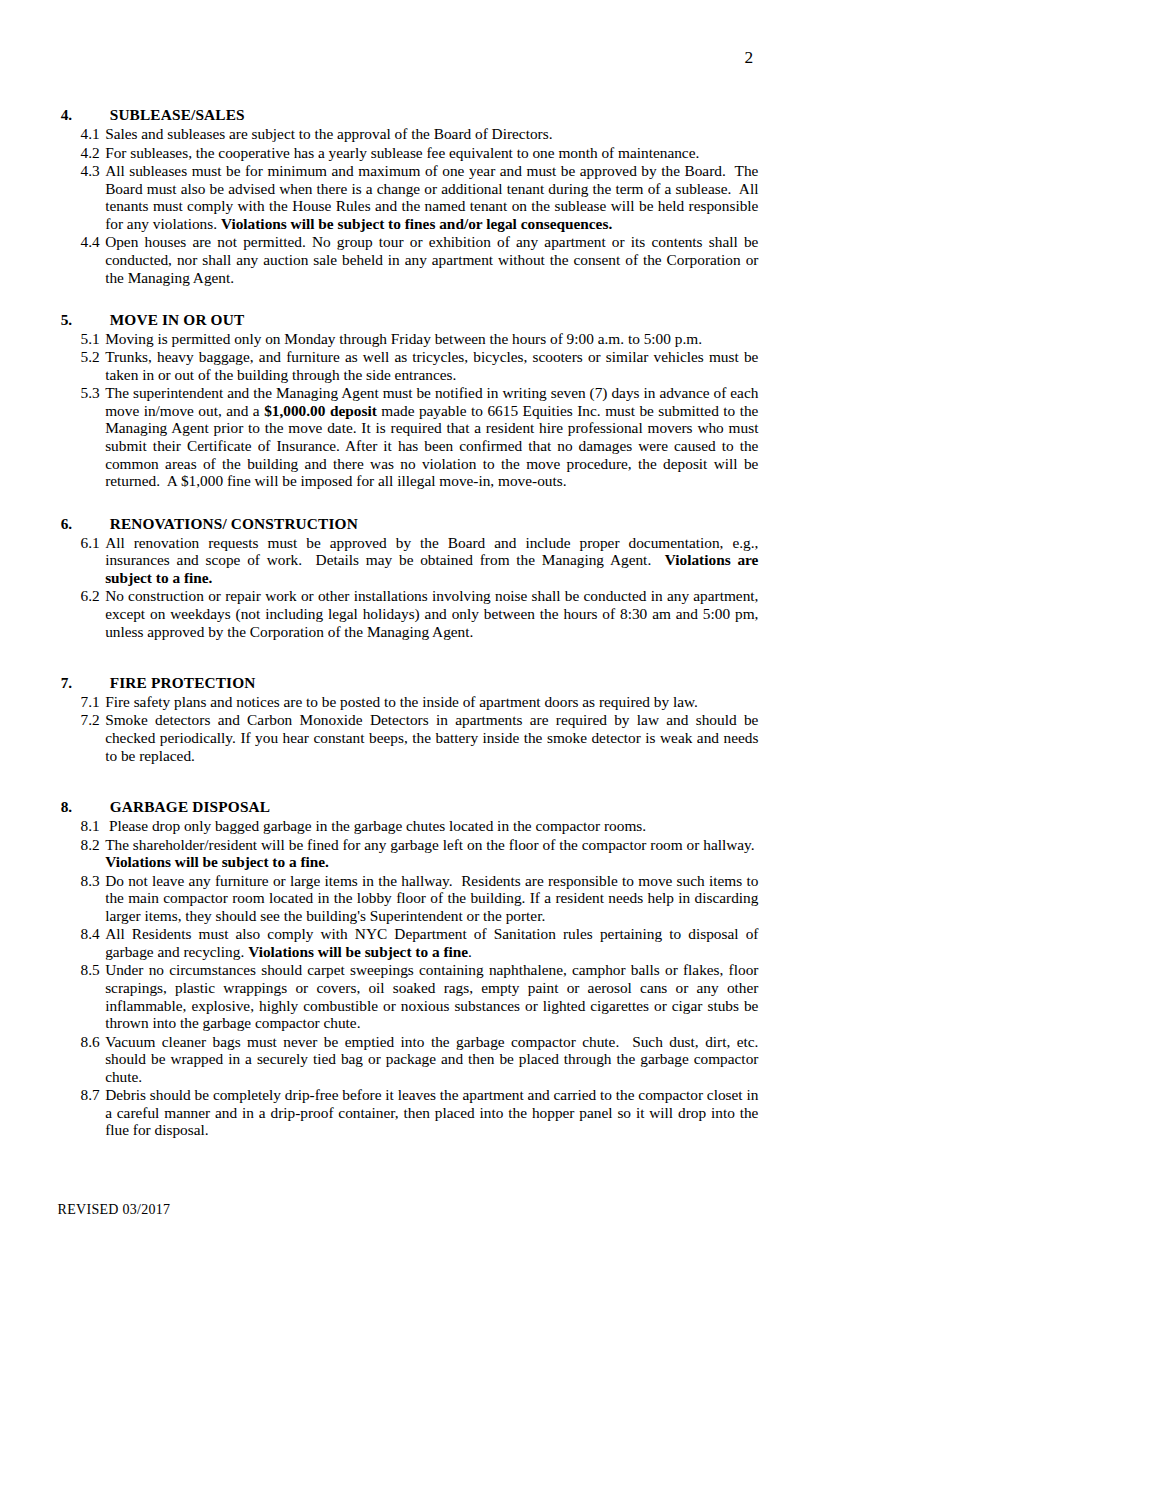2
4.
SUBLEASE/SALES
4.1
Sales and subleases are subject to the approval of the Board of Directors.
4.2
For subleases, the cooperative has a yearly sublease fee equivalent to one month of maintenance.
4.3
All subleases must be for minimum and maximum of one year and must be approved by the Board. The Board must also be advised when there is a change or additional tenant during the term of a sublease. All tenants must comply with the House Rules and the named tenant on the sublease will be held responsible for any violations. Violations will be subject to fines and/or legal consequences.
4.4
Open houses are not permitted. No group tour or exhibition of any apartment or its contents shall be conducted, nor shall any auction sale beheld in any apartment without the consent of the Corporation or the Managing Agent.
5.
MOVE IN OR OUT
5.1
Moving is permitted only on Monday through Friday between the hours of 9:00 a.m. to 5:00 p.m.
5.2
Trunks, heavy baggage, and furniture as well as tricycles, bicycles, scooters or similar vehicles must be taken in or out of the building through the side entrances.
5.3
The superintendent and the Managing Agent must be notified in writing seven (7) days in advance of each move in/move out, and a $1,000.00 deposit made payable to 6615 Equities Inc. must be submitted to the Managing Agent prior to the move date. It is required that a resident hire professional movers who must submit their Certificate of Insurance. After it has been confirmed that no damages were caused to the common areas of the building and there was no violation to the move procedure, the deposit will be returned. A $1,000 fine will be imposed for all illegal move-in, move-outs.
6.
RENOVATIONS/ CONSTRUCTION
6.1
All renovation requests must be approved by the Board and include proper documentation, e.g., insurances and scope of work. Details may be obtained from the Managing Agent. Violations are subject to a fine.
6.2
No construction or repair work or other installations involving noise shall be conducted in any apartment, except on weekdays (not including legal holidays) and only between the hours of 8:30 am and 5:00 pm, unless approved by the Corporation of the Managing Agent.
7.
FIRE PROTECTION
7.1
Fire safety plans and notices are to be posted to the inside of apartment doors as required by law.
7.2
Smoke detectors and Carbon Monoxide Detectors in apartments are required by law and should be checked periodically. If you hear constant beeps, the battery inside the smoke detector is weak and needs to be replaced.
8.
GARBAGE DISPOSAL
8.1
Please drop only bagged garbage in the garbage chutes located in the compactor rooms.
8.2
The shareholder/resident will be fined for any garbage left on the floor of the compactor room or hallway. Violations will be subject to a fine.
8.3
Do not leave any furniture or large items in the hallway. Residents are responsible to move such items to the main compactor room located in the lobby floor of the building. If a resident needs help in discarding larger items, they should see the building's Superintendent or the porter.
8.4
All Residents must also comply with NYC Department of Sanitation rules pertaining to disposal of garbage and recycling. Violations will be subject to a fine.
8.5
Under no circumstances should carpet sweepings containing naphthalene, camphor balls or flakes, floor scrapings, plastic wrappings or covers, oil soaked rags, empty paint or aerosol cans or any other inflammable, explosive, highly combustible or noxious substances or lighted cigarettes or cigar stubs be thrown into the garbage compactor chute.
8.6
Vacuum cleaner bags must never be emptied into the garbage compactor chute. Such dust, dirt, etc. should be wrapped in a securely tied bag or package and then be placed through the garbage compactor chute.
8.7
Debris should be completely drip-free before it leaves the apartment and carried to the compactor closet in a careful manner and in a drip-proof container, then placed into the hopper panel so it will drop into the flue for disposal.
REVISED 03/2017